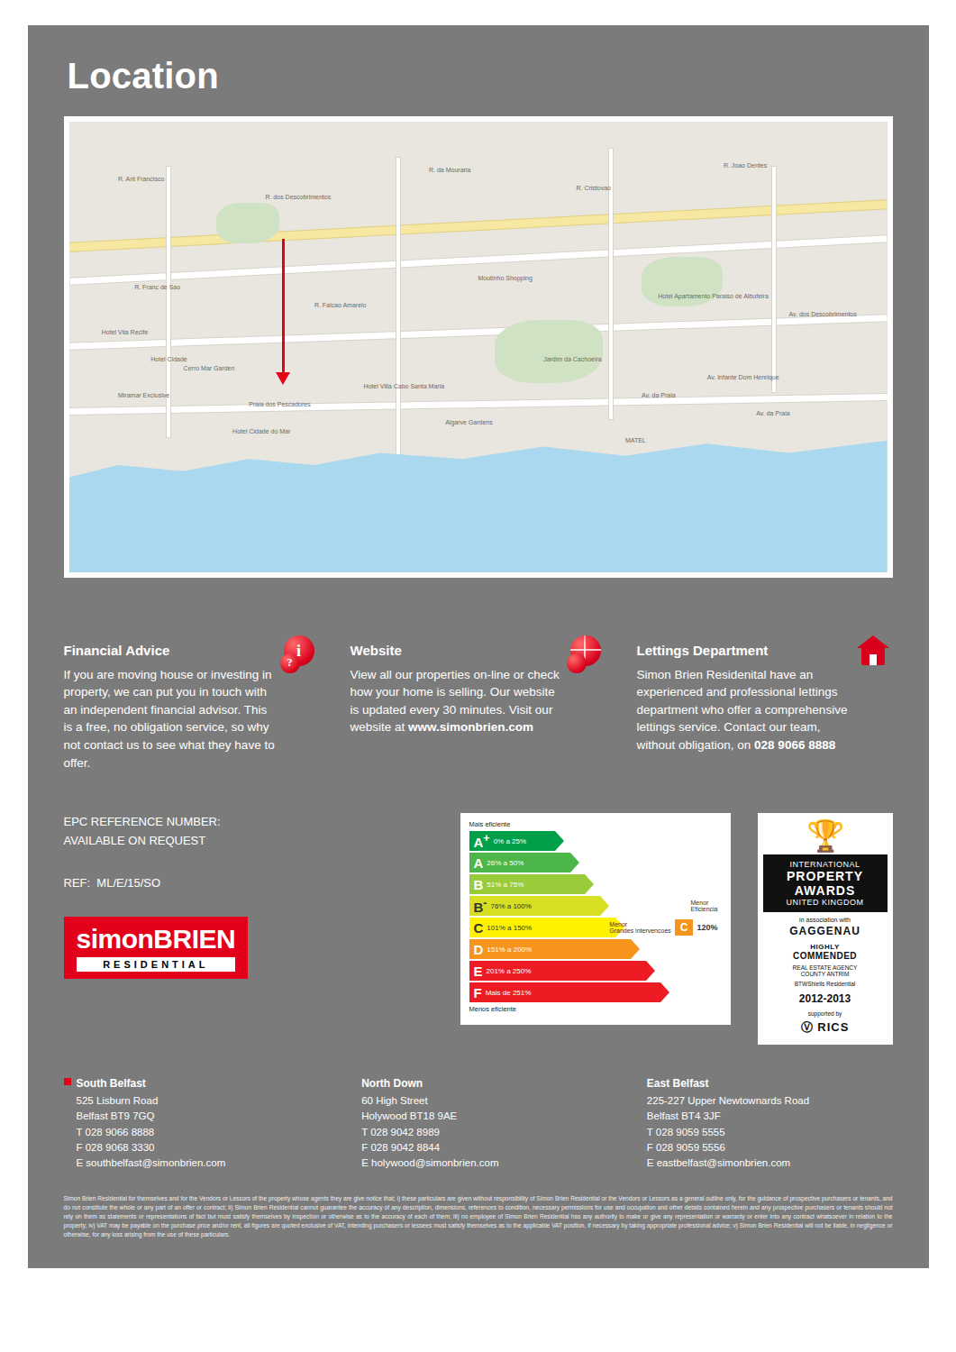Location
R. Ant Francisco R. dos Descobrimentos R. da Mouraria R. Cristovao R. Joao Dentes R. Franc de Sao R. Falcao Amarelo Moutinho Shopping Hotel Apartamento Paraiso de Albufeira Av. dos Descobrimentos Cerro Mar Garden Hotel Villa Cabo Santa Maria Jardim da Cachoeira Av. Infante Dom Henrique Hotel Cidade do Mar Algarve Gardens MATEL Av. da Praia MONICA ISABEL BEACH CLUB Auramar Beach Resort Miramar Exclusive Praia dos Pescadores Hotel Cidade Hotel Vila Recife Av. da Praia
i
?
Financial Advice
If you are moving house or investing in property, we can put you in touch with an independent financial advisor. This is a free, no obligation service, so why not contact us to see what they have to offer.
Website
View all our properties on-line or check how your home is selling. Our website is updated every 30 minutes. Visit our website at www.simonbrien.com
Lettings Department
Simon Brien Residenital have an experienced and professional lettings department who offer a comprehensive lettings service. Contact our team, without obligation, on 028 9066 8888
EPC REFERENCE NUMBER:
AVAILABLE ON REQUEST
REF: ML/E/15/SO
simonBRIEN
RESIDENTIAL
Mais eficiente
A+0% a 25%
A 26% a 50%
B 51% a 75%
B-76% a 100%
Menor
Eficiencia
C 101% a 150%
Menor
Grandes intervencoes C 120%
D 151% a 200%
E 201% a 250%
FMais de 251%
Menos eficiente
🏆
INTERNATIONAL PROPERTY
AWARDS UNITED KINGDOM
in association with
GAGGENAU
HIGHLY COMMENDED
REAL ESTATE AGENCY
COUNTY ANTRIM
BTWShiells Residential
2012-2013
supported by
Ⓥ RICS
South Belfast
525 Lisburn Road
Belfast BT9 7GQ
T 028 9066 8888
F 028 9068 3330
E southbelfast@simonbrien.com
North Down
60 High Street
Holywood BT18 9AE
T 028 9042 8989
F 028 9042 8844
E holywood@simonbrien.com
East Belfast
225-227 Upper Newtownards Road
Belfast BT4 3JF
T 028 9059 5555
F 028 9059 5556
E eastbelfast@simonbrien.com
Simon Brien Residential for themselves and for the Vendors or Lessors of the property whose agents they are give notice that; i) these particulars are given without responsibility of Simon Brien Residential or the Vendors or Lessors as a general outline only, for the guidance of prospective purchasers or tenants, and do not constitute the whole or any part of an offer or contract; ii) Simon Brien Residential cannot guarantee the accuracy of any description, dimensions, references to condition, necessary permissions for use and occupation and other details contained herein and any prospective purchasers or tenants should not rely on them as statements or representations of fact but must satisfy themselves by inspection or otherwise as to the accuracy of each of them; iii) no employee of Simon Brien Residential has any authority to make or give any representation or warranty or enter into any contract whatsoever in relation to the property; iv) VAT may be payable on the purchase price and/or rent, all figures are quoted exclusive of VAT, intending purchasers or lessees must satisfy themselves as to the applicable VAT position, if necessary by taking appropriate professional advice; v) Simon Brien Residential will not be liable, in negligence or otherwise, for any loss arising from the use of these particulars.